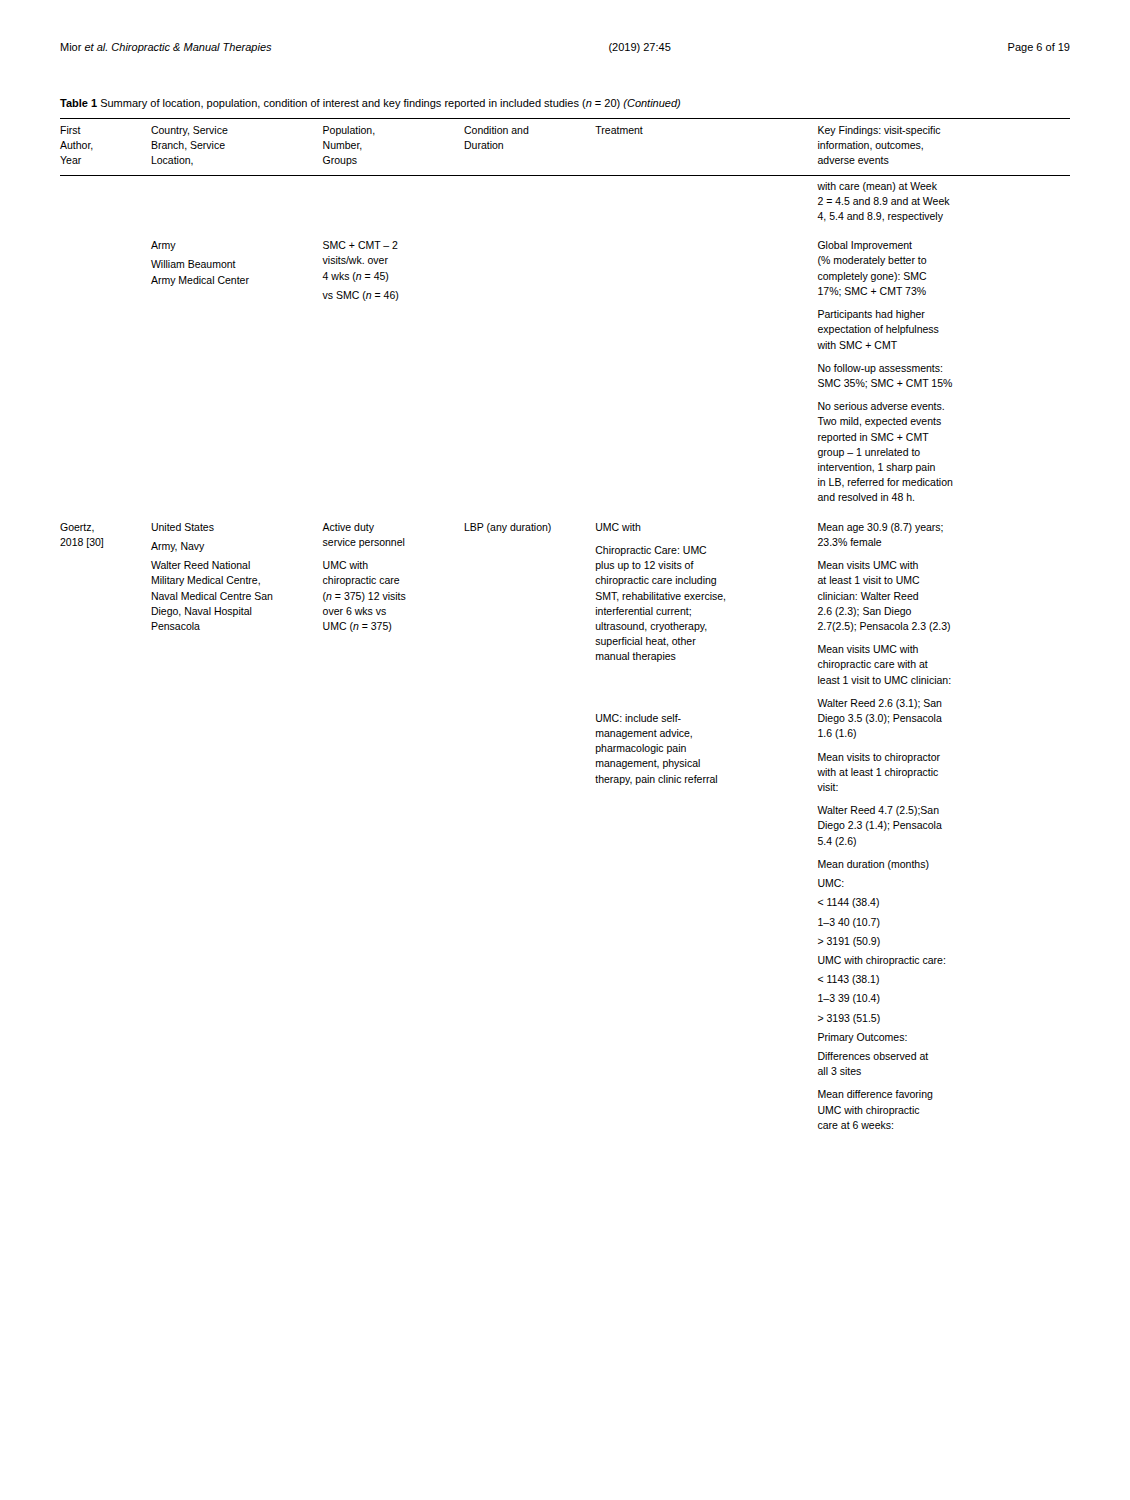Mior et al. Chiropractic & Manual Therapies
(2019) 27:45
Page 6 of 19
Table 1 Summary of location, population, condition of interest and key findings reported in included studies (n = 20) (Continued)
| First Author, Year | Country, Service Branch, Service Location, | Population, Number, Groups | Condition and Duration | Treatment | Key Findings: visit-specific information, outcomes, adverse events |
| --- | --- | --- | --- | --- | --- |
| | | | | | with care (mean) at Week 2 = 4.5 and 8.9 and at Week 4, 5.4 and 8.9, respectively |
| | Army William Beaumont Army Medical Center | SMC + CMT – 2 visits/wk. over 4 wks ( n = 45) vs SMC ( n = 46) | | | Global Improvement (% moderately better to completely gone): SMC 17%; SMC + CMT 73% Participants had higher expectation of helpfulness with SMC + CMT No follow-up assessments: SMC 35%; SMC + CMT 15% No serious adverse events. Two mild, expected events reported in SMC + CMT group – 1 unrelated to intervention, 1 sharp pain in LB, referred for medication and resolved in 48 h. |
| Goertz, 2018 [30] | United States Army, Navy Walter Reed National Military Medical Centre, Naval Medical Centre San Diego, Naval Hospital Pensacola | Active duty service personnel UMC with chiropractic care ( n = 375) 12 visits over 6 wks vs UMC ( n = 375) | LBP (any duration) | UMC with Chiropractic Care: UMC plus up to 12 visits of chiropractic care including SMT, rehabilitative exercise, interferential current; ultrasound, cryotherapy, superficial heat, other manual therapies UMC: include self- management advice, pharmacologic pain management, physical therapy, pain clinic referral | Mean age 30.9 (8.7) years; 23.3% female Mean visits UMC with at least 1 visit to UMC clinician: Walter Reed 2.6 (2.3); San Diego 2.7(2.5); Pensacola 2.3 (2.3) Mean visits UMC with chiropractic care with at least 1 visit to UMC clinician: Walter Reed 2.6 (3.1); San Diego 3.5 (3.0); Pensacola 1.6 (1.6) Mean visits to chiropractor with at least 1 chiropractic visit: Walter Reed 4.7 (2.5);San Diego 2.3 (1.4); Pensacola 5.4 (2.6) Mean duration (months) UMC: < 1144 (38.4) 1–3 40 (10.7) > 3191 (50.9) UMC with chiropractic care: < 1143 (38.1) 1–3 39 (10.4) > 3193 (51.5) Primary Outcomes: Differences observed at all 3 sites Mean difference favoring UMC with chiropractic care at 6 weeks: |